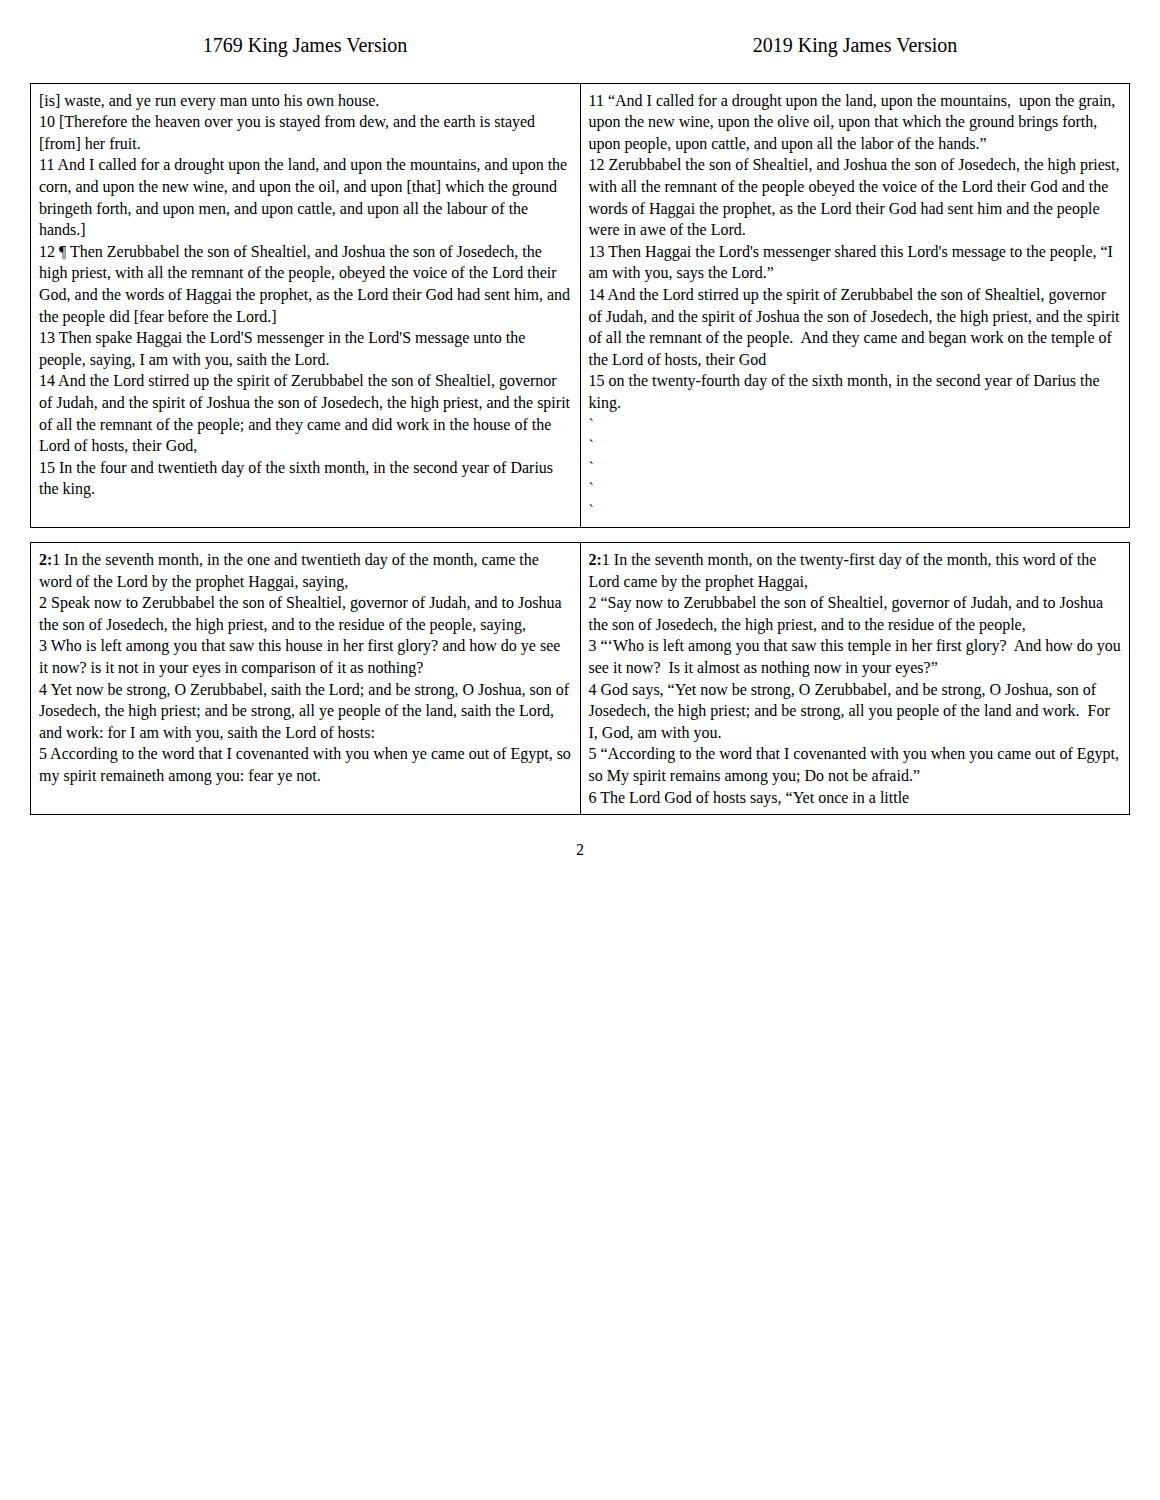1769 King James Version 2019 King James Version
| [is] waste, and ye run every man unto his own house. 10 [Therefore the heaven over you is stayed from dew, and the earth is stayed [from] her fruit. 11 And I called for a drought upon the land, and upon the mountains, and upon the corn, and upon the new wine, and upon the oil, and upon [that] which the ground bringeth forth, and upon men, and upon cattle, and upon all the labour of the hands.] 12 ¶ Then Zerubbabel the son of Shealtiel, and Joshua the son of Josedech, the high priest, with all the remnant of the people, obeyed the voice of the Lord their God, and the words of Haggai the prophet, as the Lord their God had sent him, and the people did [fear before the Lord.] 13 Then spake Haggai the Lord'S messenger in the Lord'S message unto the people, saying, I am with you, saith the Lord. 14 And the Lord stirred up the spirit of Zerubbabel the son of Shealtiel, governor of Judah, and the spirit of Joshua the son of Josedech, the high priest, and the spirit of all the remnant of the people; and they came and did work in the house of the Lord of hosts, their God, 15 In the four and twentieth day of the sixth month, in the second year of Darius the king. | 11 “And I called for a drought upon the land, upon the mountains, upon the grain, upon the new wine, upon the olive oil, upon that which the ground brings forth, upon people, upon cattle, and upon all the labor of the hands.” 12 Zerubbabel the son of Shealtiel, and Joshua the son of Josedech, the high priest, with all the remnant of the people obeyed the voice of the Lord their God and the words of Haggai the prophet, as the Lord their God had sent him and the people were in awe of the Lord. 13 Then Haggai the Lord's messenger shared this Lord's message to the people, “I am with you, says the Lord.” 14 And the Lord stirred up the spirit of Zerubbabel the son of Shealtiel, governor of Judah, and the spirit of Joshua the son of Josedech, the high priest, and the spirit of all the remnant of the people. And they came and began work on the temple of the Lord of hosts, their God 15 on the twenty-fourth day of the sixth month, in the second year of Darius the king. ` ` ` ` ` |
| 2: 1 In the seventh month, in the one and twentieth day of the month, came the word of the Lord by the prophet Haggai, saying, 2 Speak now to Zerubbabel the son of Shealtiel, governor of Judah, and to Joshua the son of Josedech, the high priest, and to the residue of the people, saying, 3 Who is left among you that saw this house in her first glory? and how do ye see it now? is it not in your eyes in comparison of it as nothing? 4 Yet now be strong, O Zerubbabel, saith the Lord; and be strong, O Joshua, son of Josedech, the high priest; and be strong, all ye people of the land, saith the Lord, and work: for I am with you, saith the Lord of hosts: 5 According to the word that I covenanted with you when ye came out of Egypt, so my spirit remaineth among you: fear ye not. | 2: 1 In the seventh month, on the twenty-first day of the month, this word of the Lord came by the prophet Haggai, 2 “Say now to Zerubbabel the son of Shealtiel, governor of Judah, and to Joshua the son of Josedech, the high priest, and to the residue of the people, 3 “‘Who is left among you that saw this temple in her first glory? And how do you see it now? Is it almost as nothing now in your eyes?” 4 God says, “Yet now be strong, O Zerubbabel, and be strong, O Joshua, son of Josedech, the high priest; and be strong, all you people of the land and work. For I, God, am with you. 5 “According to the word that I covenanted with you when you came out of Egypt, so My spirit remains among you; Do not be afraid.” 6 The Lord God of hosts says, “Yet once in a little |
2